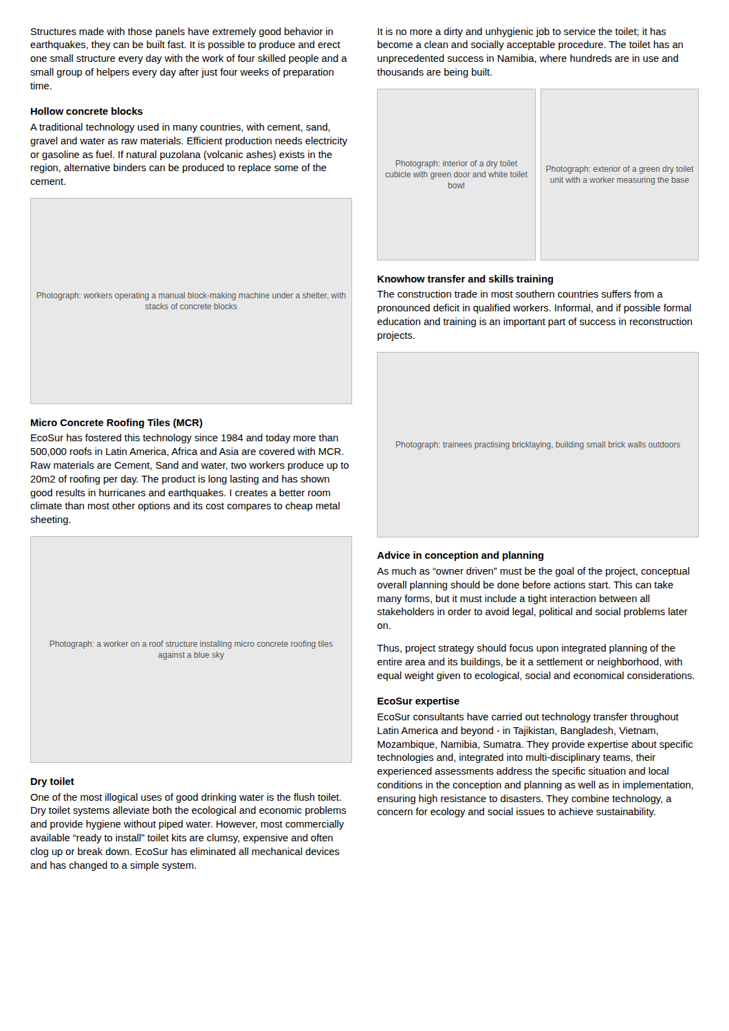Structures made with those panels have extremely good behavior in earthquakes, they can be built fast. It is possible to produce and erect one small structure every day with the work of four skilled people and a small group of helpers every day after just four weeks of preparation time.
Hollow concrete blocks
A traditional technology used in many countries, with cement, sand, gravel and water as raw materials. Efficient production needs electricity or gasoline as fuel. If natural puzolana (volcanic ashes) exists in the region, alternative binders can be produced to replace some of the cement.
Photograph: workers operating a manual block-making machine under a shelter, with stacks of concrete blocks
Micro Concrete Roofing Tiles (MCR)
EcoSur has fostered this technology since 1984 and today more than 500,000 roofs in Latin America, Africa and Asia are covered with MCR. Raw materials are Cement, Sand and water, two workers produce up to 20m2 of roofing per day. The product is long lasting and has shown good results in hurricanes and earthquakes. I creates a better room climate than most other options and its cost compares to cheap metal sheeting.
Photograph: a worker on a roof structure installing micro concrete roofing tiles against a blue sky
Dry toilet
One of the most illogical uses of good drinking water is the flush toilet. Dry toilet systems alleviate both the ecological and economic problems and provide hygiene without piped water. However, most commercially available “ready to install” toilet kits are clumsy, expensive and often clog up or break down. EcoSur has eliminated all mechanical devices and has changed to a simple system.
It is no more a dirty and unhygienic job to service the toilet; it has become a clean and socially acceptable procedure. The toilet has an unprecedented success in Namibia, where hundreds are in use and thousands are being built.
Photograph: interior of a dry toilet cubicle with green door and white toilet bowl
Photograph: exterior of a green dry toilet unit with a worker measuring the base
Knowhow transfer and skills training
The construction trade in most southern countries suffers from a pronounced deficit in qualified workers. Informal, and if possible formal education and training is an important part of success in reconstruction projects.
Photograph: trainees practising bricklaying, building small brick walls outdoors
Advice in conception and planning
As much as “owner driven” must be the goal of the project, conceptual overall planning should be done before actions start. This can take many forms, but it must include a tight interaction between all stakeholders in order to avoid legal, political and social problems later on.
Thus, project strategy should focus upon integrated planning of the entire area and its buildings, be it a settlement or neighborhood, with equal weight given to ecological, social and economical considerations.
EcoSur expertise
EcoSur consultants have carried out technology transfer throughout Latin America and beyond - in Tajikistan, Bangladesh, Vietnam, Mozambique, Namibia, Sumatra. They provide expertise about specific technologies and, integrated into multi-disciplinary teams, their experienced assessments address the specific situation and local conditions in the conception and planning as well as in implementation, ensuring high resistance to disasters. They combine technology, a concern for ecology and social issues to achieve sustainability.